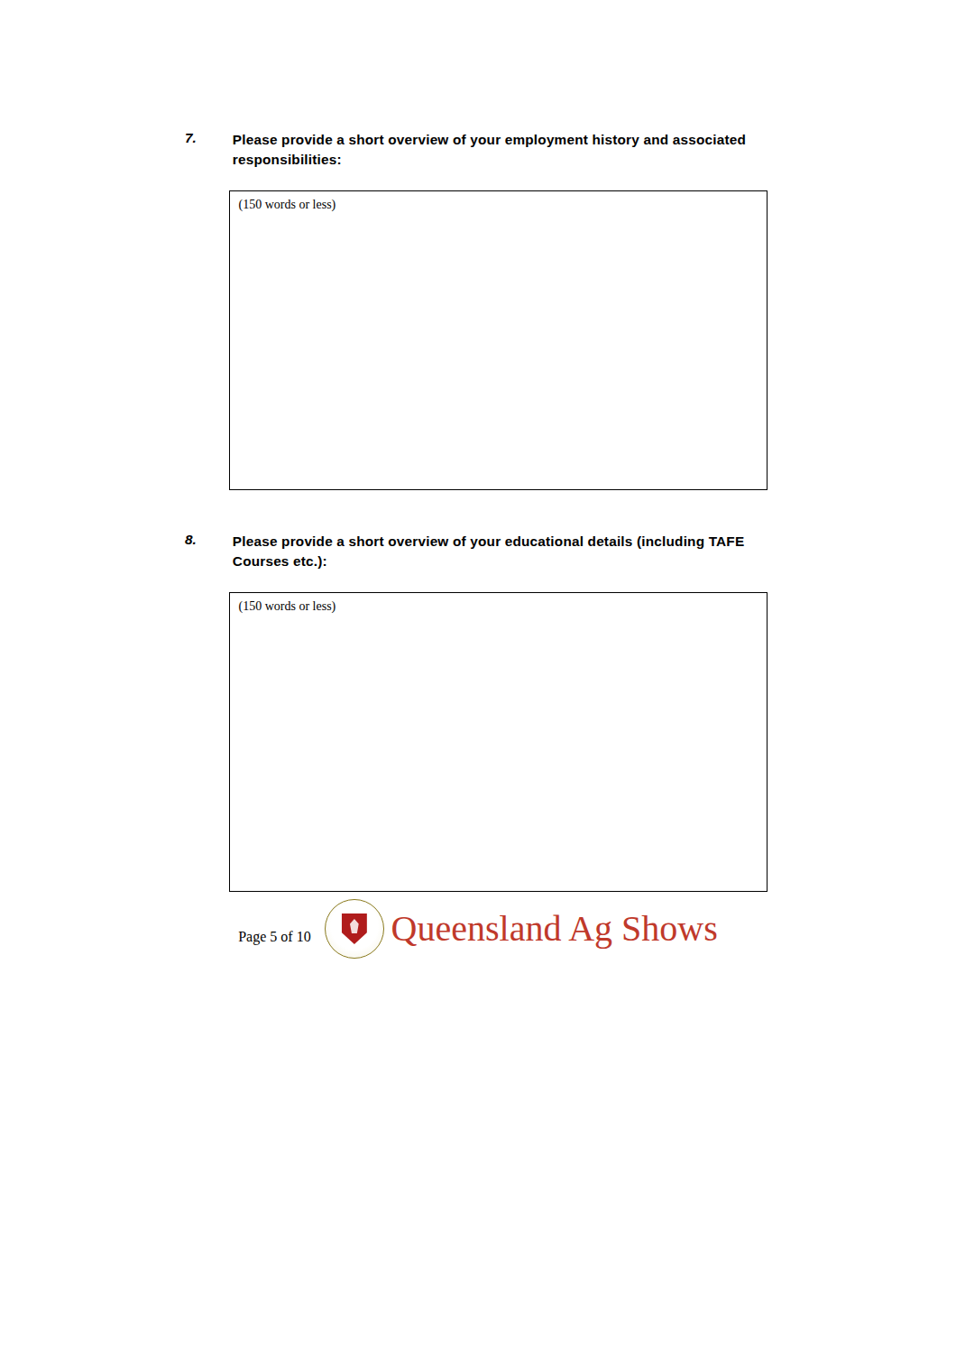7.
Please provide a short overview of your employment history and associated responsibilities:
(150 words or less)
8.
Please provide a short overview of your educational details (including TAFE Courses etc.):
(150 words or less)
Page 5 of 10
Queensland Ag Shows